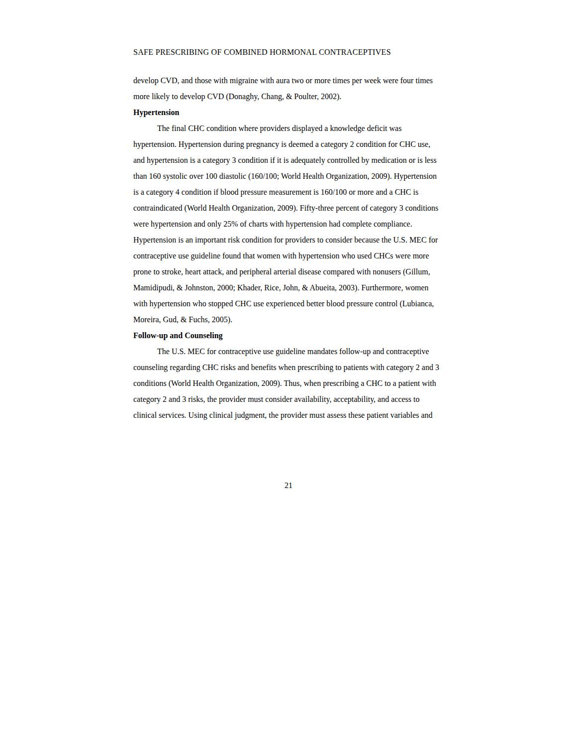SAFE PRESCRIBING OF COMBINED HORMONAL CONTRACEPTIVES
develop CVD, and those with migraine with aura two or more times per week were four times more likely to develop CVD (Donaghy, Chang, & Poulter, 2002).
Hypertension
The final CHC condition where providers displayed a knowledge deficit was hypertension. Hypertension during pregnancy is deemed a category 2 condition for CHC use, and hypertension is a category 3 condition if it is adequately controlled by medication or is less than 160 systolic over 100 diastolic (160/100; World Health Organization, 2009). Hypertension is a category 4 condition if blood pressure measurement is 160/100 or more and a CHC is contraindicated (World Health Organization, 2009). Fifty-three percent of category 3 conditions were hypertension and only 25% of charts with hypertension had complete compliance. Hypertension is an important risk condition for providers to consider because the U.S. MEC for contraceptive use guideline found that women with hypertension who used CHCs were more prone to stroke, heart attack, and peripheral arterial disease compared with nonusers (Gillum, Mamidipudi, & Johnston, 2000; Khader, Rice, John, & Abueita, 2003). Furthermore, women with hypertension who stopped CHC use experienced better blood pressure control (Lubianca, Moreira, Gud, & Fuchs, 2005).
Follow-up and Counseling
The U.S. MEC for contraceptive use guideline mandates follow-up and contraceptive counseling regarding CHC risks and benefits when prescribing to patients with category 2 and 3 conditions (World Health Organization, 2009). Thus, when prescribing a CHC to a patient with category 2 and 3 risks, the provider must consider availability, acceptability, and access to clinical services. Using clinical judgment, the provider must assess these patient variables and
21